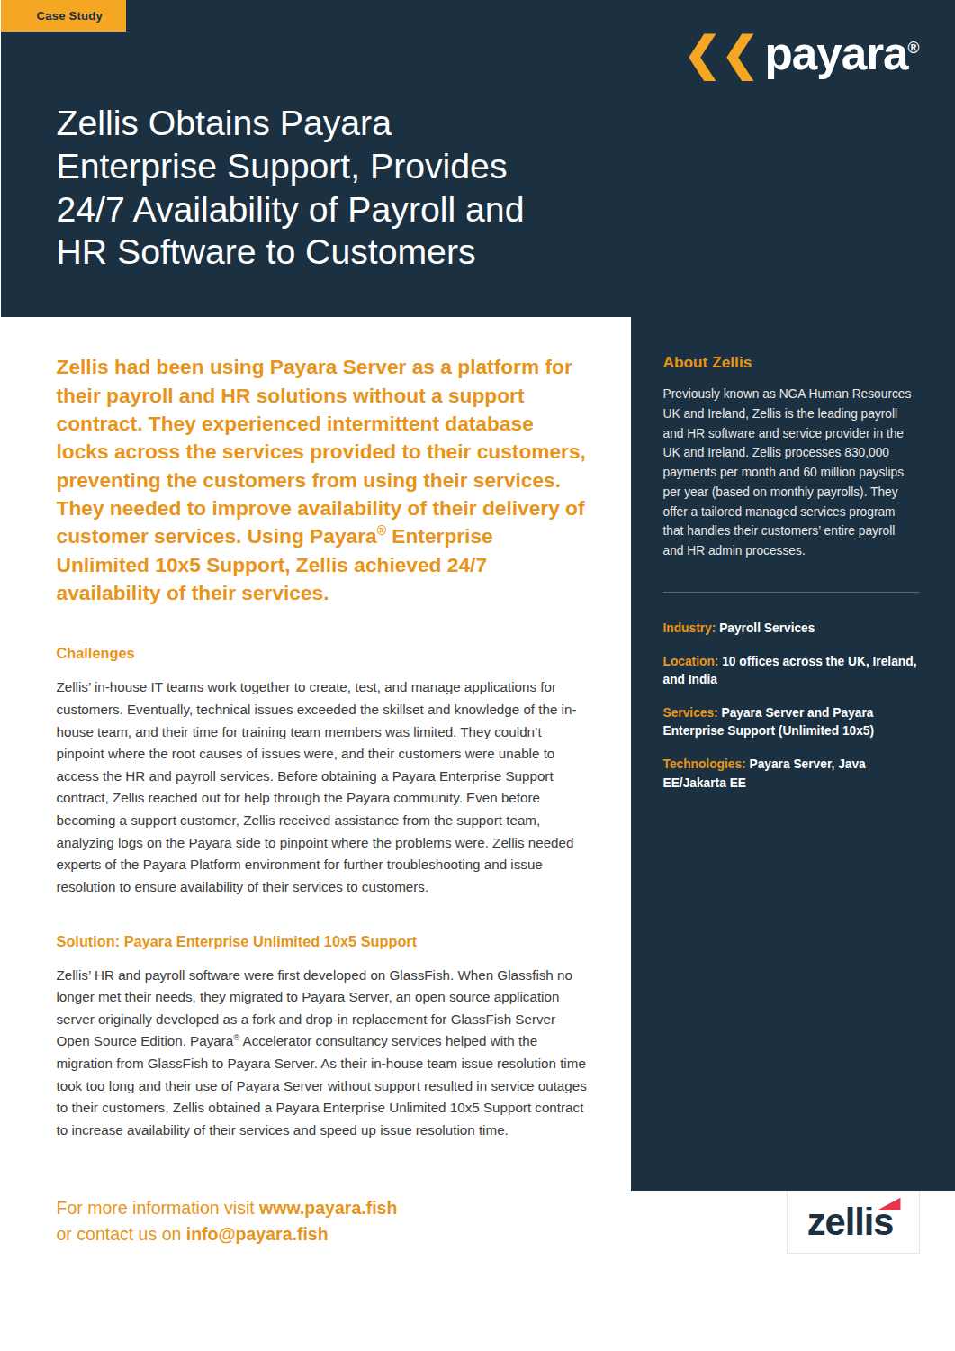Case Study
❮❮payara®
Zellis Obtains Payara Enterprise Support, Provides 24/7 Availability of Payroll and HR Software to Customers
Zellis had been using Payara Server as a platform for their payroll and HR solutions without a support contract. They experienced intermittent database locks across the services provided to their customers, preventing the customers from using their services. They needed to improve availability of their delivery of customer services. Using Payara® Enterprise Unlimited 10x5 Support, Zellis achieved 24/7 availability of their services.
Challenges
Zellis’ in-house IT teams work together to create, test, and manage applications for customers. Eventually, technical issues exceeded the skillset and knowledge of the in-house team, and their time for training team members was limited. They couldn’t pinpoint where the root causes of issues were, and their customers were unable to access the HR and payroll services. Before obtaining a Payara Enterprise Support contract, Zellis reached out for help through the Payara community. Even before becoming a support customer, Zellis received assistance from the support team, analyzing logs on the Payara side to pinpoint where the problems were. Zellis needed experts of the Payara Platform environment for further troubleshooting and issue resolution to ensure availability of their services to customers.
Solution: Payara Enterprise Unlimited 10x5 Support
Zellis’ HR and payroll software were first developed on GlassFish. When Glassfish no longer met their needs, they migrated to Payara Server, an open source application server originally developed as a fork and drop-in replacement for GlassFish Server Open Source Edition. Payara® Accelerator consultancy services helped with the migration from GlassFish to Payara Server. As their in-house team issue resolution time took too long and their use of Payara Server without support resulted in service outages to their customers, Zellis obtained a Payara Enterprise Unlimited 10x5 Support contract to increase availability of their services and speed up issue resolution time.
About Zellis
Previously known as NGA Human Resources UK and Ireland, Zellis is the leading payroll and HR software and service provider in the UK and Ireland. Zellis processes 830,000 payments per month and 60 million payslips per year (based on monthly payrolls). They offer a tailored managed services program that handles their customers’ entire payroll and HR admin processes.
Industry: Payroll Services
Location: 10 offices across the UK, Ireland, and India
Services: Payara Server and Payara Enterprise Support (Unlimited 10x5)
Technologies: Payara Server, Java EE/Jakarta EE
For more information visit www.payara.fish
or contact us on info@payara.fish
zellis